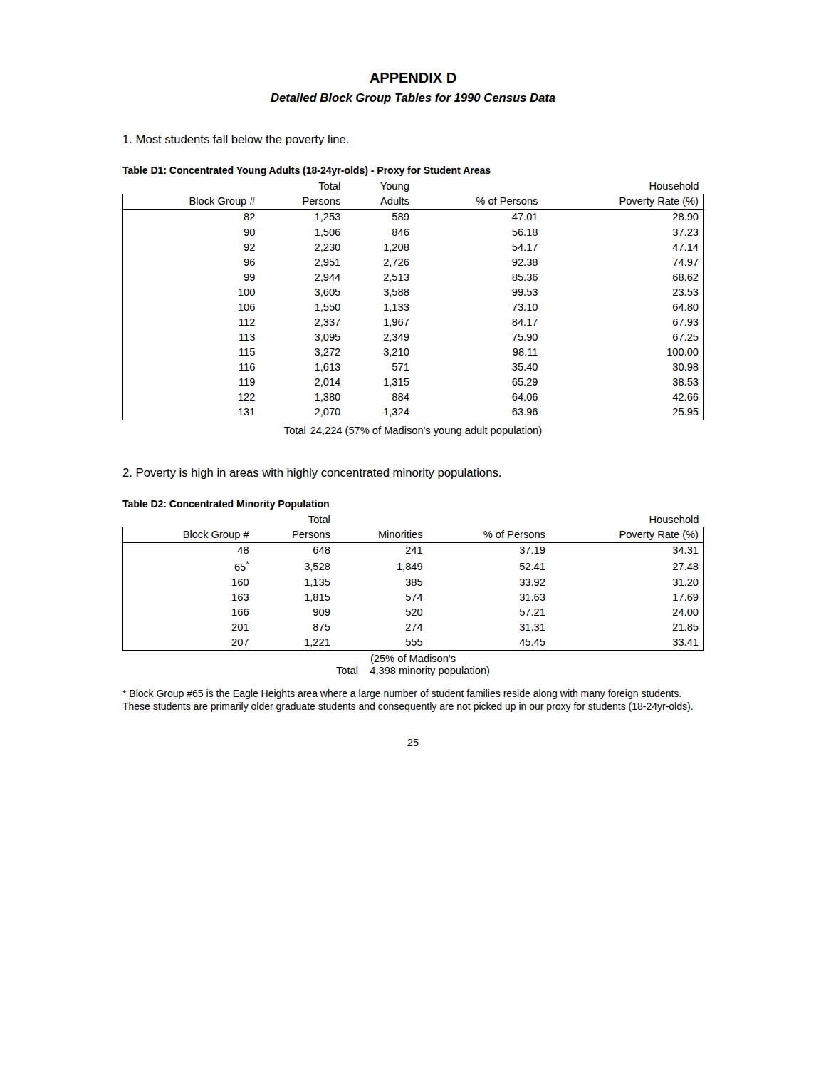APPENDIX D
Detailed Block Group Tables for 1990 Census Data
1. Most students fall below the poverty line.
Table D1: Concentrated Young Adults (18-24yr-olds) - Proxy for Student Areas
| | Total | Young | | Household |
| --- | --- | --- | --- | --- |
| Block Group # | Persons | Adults | % of Persons | Poverty Rate (%) |
| 82 | 1,253 | 589 | 47.01 | 28.90 |
| 90 | 1,506 | 846 | 56.18 | 37.23 |
| 92 | 2,230 | 1,208 | 54.17 | 47.14 |
| 96 | 2,951 | 2,726 | 92.38 | 74.97 |
| 99 | 2,944 | 2,513 | 85.36 | 68.62 |
| 100 | 3,605 | 3,588 | 99.53 | 23.53 |
| 106 | 1,550 | 1,133 | 73.10 | 64.80 |
| 112 | 2,337 | 1,967 | 84.17 | 67.93 |
| 113 | 3,095 | 2,349 | 75.90 | 67.25 |
| 115 | 3,272 | 3,210 | 98.11 | 100.00 |
| 116 | 1,613 | 571 | 35.40 | 30.98 |
| 119 | 2,014 | 1,315 | 65.29 | 38.53 |
| 122 | 1,380 | 884 | 64.06 | 42.66 |
| 131 | 2,070 | 1,324 | 63.96 | 25.95 |
Total24,224 (57% of Madison's young adult population)
2. Poverty is high in areas with highly concentrated minority populations.
Table D2: Concentrated Minority Population
| | Total | | | Household |
| --- | --- | --- | --- | --- |
| Block Group # | Persons | Minorities | % of Persons | Poverty Rate (%) |
| 48 | 648 | 241 | 37.19 | 34.31 |
| 65 * | 3,528 | 1,849 | 52.41 | 27.48 |
| 160 | 1,135 | 385 | 33.92 | 31.20 |
| 163 | 1,815 | 574 | 31.63 | 17.69 |
| 166 | 909 | 520 | 57.21 | 24.00 |
| 201 | 875 | 274 | 31.31 | 21.85 |
| 207 | 1,221 | 555 | 45.45 | 33.41 |
(25% of Madison's
Total 4,398 minority population)
* Block Group #65 is the Eagle Heights area where a large number of student families reside along with many foreign students. These students are primarily older graduate students and consequently are not picked up in our proxy for students (18-24yr-olds).
25